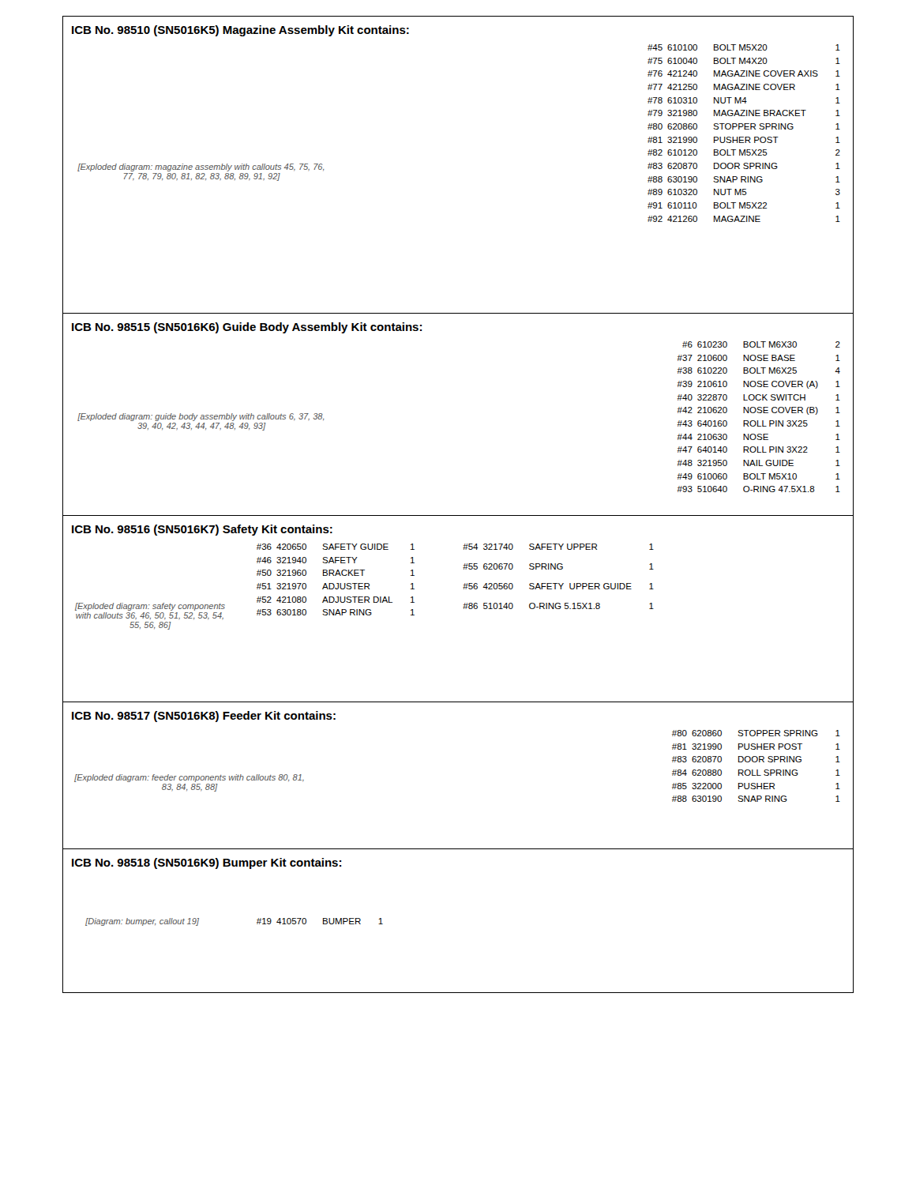ICB No. 98510 (SN5016K5) Magazine Assembly Kit contains:
[Exploded diagram: magazine assembly with callouts 45, 75, 76, 77, 78, 79, 80, 81, 82, 83, 88, 89, 91, 92]
| #45 | 610100 | BOLT M5X20 | 1 |
| #75 | 610040 | BOLT M4X20 | 1 |
| #76 | 421240 | MAGAZINE COVER AXIS | 1 |
| #77 | 421250 | MAGAZINE COVER | 1 |
| #78 | 610310 | NUT M4 | 1 |
| #79 | 321980 | MAGAZINE BRACKET | 1 |
| #80 | 620860 | STOPPER SPRING | 1 |
| #81 | 321990 | PUSHER POST | 1 |
| #82 | 610120 | BOLT M5X25 | 2 |
| #83 | 620870 | DOOR SPRING | 1 |
| #88 | 630190 | SNAP RING | 1 |
| #89 | 610320 | NUT M5 | 3 |
| #91 | 610110 | BOLT M5X22 | 1 |
| #92 | 421260 | MAGAZINE | 1 |
ICB No. 98515 (SN5016K6) Guide Body Assembly Kit contains:
[Exploded diagram: guide body assembly with callouts 6, 37, 38, 39, 40, 42, 43, 44, 47, 48, 49, 93]
| #6 | 610230 | BOLT M6X30 | 2 |
| #37 | 210600 | NOSE BASE | 1 |
| #38 | 610220 | BOLT M6X25 | 4 |
| #39 | 210610 | NOSE COVER (A) | 1 |
| #40 | 322870 | LOCK SWITCH | 1 |
| #42 | 210620 | NOSE COVER (B) | 1 |
| #43 | 640160 | ROLL PIN 3X25 | 1 |
| #44 | 210630 | NOSE | 1 |
| #47 | 640140 | ROLL PIN 3X22 | 1 |
| #48 | 321950 | NAIL GUIDE | 1 |
| #49 | 610060 | BOLT M5X10 | 1 |
| #93 | 510640 | O-RING 47.5X1.8 | 1 |
ICB No. 98516 (SN5016K7) Safety Kit contains:
[Exploded diagram: safety components with callouts 36, 46, 50, 51, 52, 53, 54, 55, 56, 86]
| #36 | 420650 | SAFETY GUIDE | 1 |
| #46 | 321940 | SAFETY | 1 |
| #50 | 321960 | BRACKET | 1 |
| #51 | 321970 | ADJUSTER | 1 |
| #52 | 421080 | ADJUSTER DIAL | 1 |
| #53 | 630180 | SNAP RING | 1 |
| #54 | 321740 | SAFETY UPPER | 1 |
| #55 | 620670 | SPRING | 1 |
| #56 | 420560 | SAFETY UPPER GUIDE | 1 |
| #86 | 510140 | O-RING 5.15X1.8 | 1 |
ICB No. 98517 (SN5016K8) Feeder Kit contains:
[Exploded diagram: feeder components with callouts 80, 81, 83, 84, 85, 88]
| #80 | 620860 | STOPPER SPRING | 1 |
| #81 | 321990 | PUSHER POST | 1 |
| #83 | 620870 | DOOR SPRING | 1 |
| #84 | 620880 | ROLL SPRING | 1 |
| #85 | 322000 | PUSHER | 1 |
| #88 | 630190 | SNAP RING | 1 |
ICB No. 98518 (SN5016K9) Bumper Kit contains:
[Diagram: bumper, callout 19]
| #19 | 410570 | BUMPER | 1 |